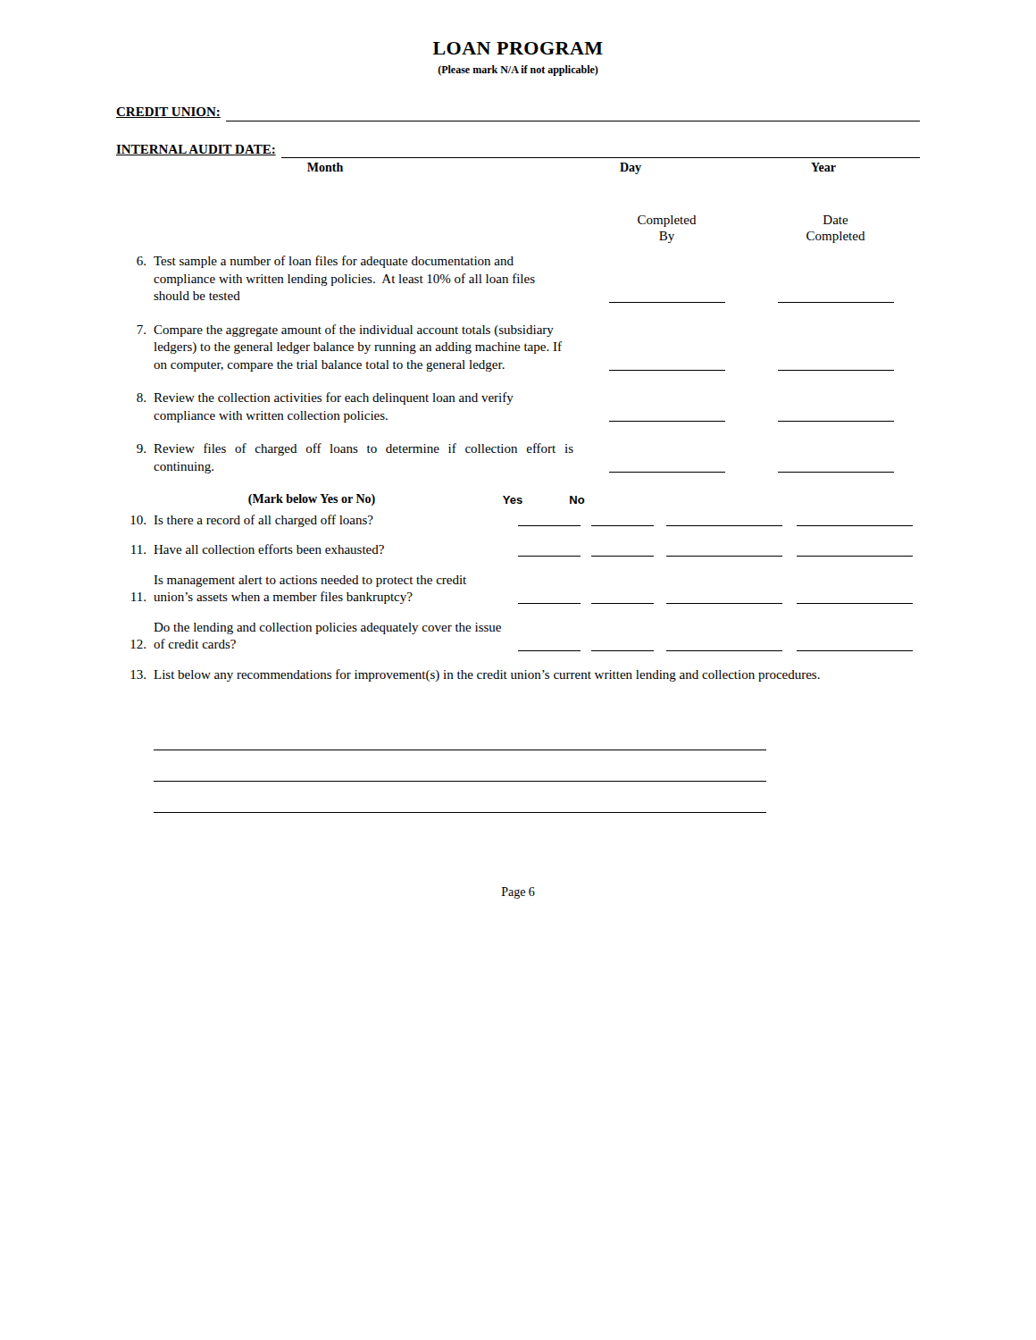LOAN PROGRAM
(Please mark N/A if not applicable)
CREDIT UNION:
INTERNAL AUDIT DATE:
Month
Day
Year
Completed
By
Date
Completed
6.
Test sample a number of loan files for adequate documentation and compliance with written lending policies. At least 10% of all loan files should be tested
7.
Compare the aggregate amount of the individual account totals (subsidiary ledgers) to the general ledger balance by running an adding machine tape. If on computer, compare the trial balance total to the general ledger.
8.
Review the collection activities for each delinquent loan and verify compliance with written collection policies.
9.
Review files of charged off loans to determine if collection effort is continuing.
(Mark below Yes or No)
Yes
No
10.
Is there a record of all charged off loans?
11.
Have all collection efforts been exhausted?
11.
Is management alert to actions needed to protect the credit union’s assets when a member files bankruptcy?
12.
Do the lending and collection policies adequately cover the issue of credit cards?
13.
List below any recommendations for improvement(s) in the credit union’s current written lending and collection procedures.
Page 6